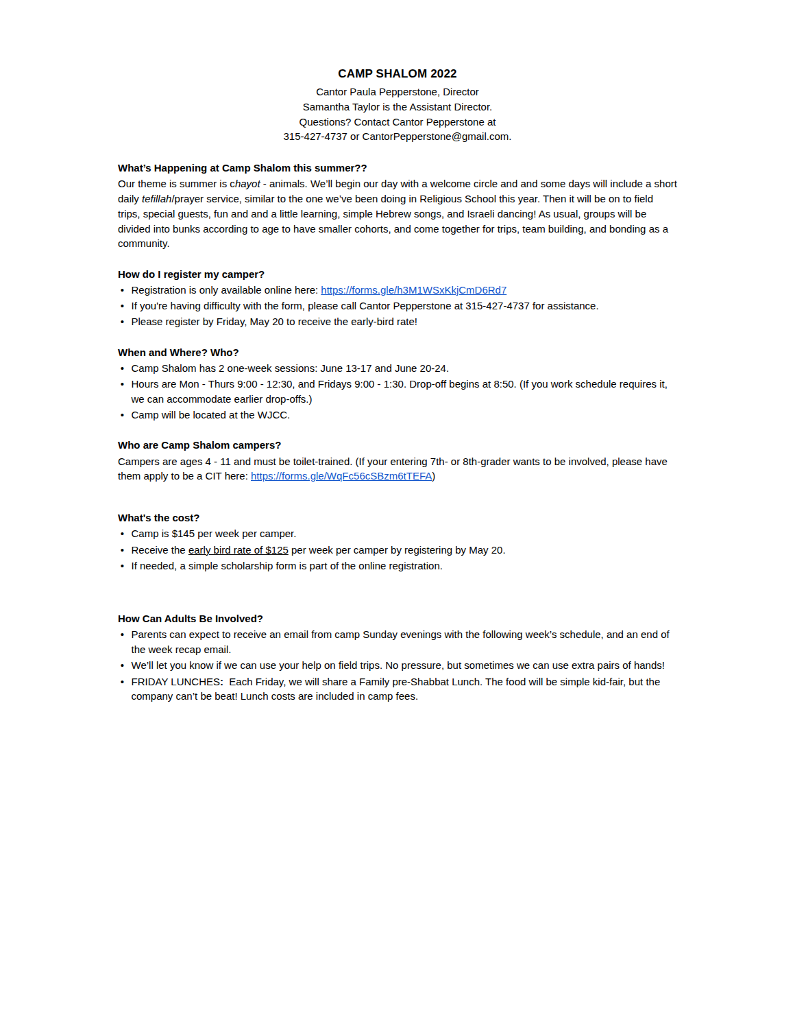CAMP SHALOM 2022
Cantor Paula Pepperstone, Director
Samantha Taylor is the Assistant Director.
Questions? Contact Cantor Pepperstone at
315-427-4737 or CantorPepperstone@gmail.com.
What’s Happening at Camp Shalom this summer??
Our theme is summer is chayot - animals. We’ll begin our day with a welcome circle and and some days will include a short daily tefillah/prayer service, similar to the one we’ve been doing in Religious School this year. Then it will be on to field trips, special guests, fun and and a little learning, simple Hebrew songs, and Israeli dancing! As usual, groups will be divided into bunks according to age to have smaller cohorts, and come together for trips, team building, and bonding as a community.
How do I register my camper?
Registration is only available online here: https://forms.gle/h3M1WSxKkjCmD6Rd7
If you're having difficulty with the form, please call Cantor Pepperstone at 315-427-4737 for assistance.
Please register by Friday, May 20 to receive the early-bird rate!
When and Where? Who?
Camp Shalom has 2 one-week sessions: June 13-17 and June 20-24.
Hours are Mon - Thurs 9:00 - 12:30, and Fridays 9:00 - 1:30. Drop-off begins at 8:50. (If you work schedule requires it, we can accommodate earlier drop-offs.)
Camp will be located at the WJCC.
Who are Camp Shalom campers?
Campers are ages 4 - 11 and must be toilet-trained. (If your entering 7th- or 8th-grader wants to be involved, please have them apply to be a CIT here: https://forms.gle/WqFc56cSBzm6tTEFA)
What's the cost?
Camp is $145 per week per camper.
Receive the early bird rate of $125 per week per camper by registering by May 20.
If needed, a simple scholarship form is part of the online registration.
How Can Adults Be Involved?
Parents can expect to receive an email from camp Sunday evenings with the following week’s schedule, and an end of the week recap email.
We’ll let you know if we can use your help on field trips. No pressure, but sometimes we can use extra pairs of hands!
FRIDAY LUNCHES: Each Friday, we will share a Family pre-Shabbat Lunch. The food will be simple kid-fair, but the company can’t be beat! Lunch costs are included in camp fees.